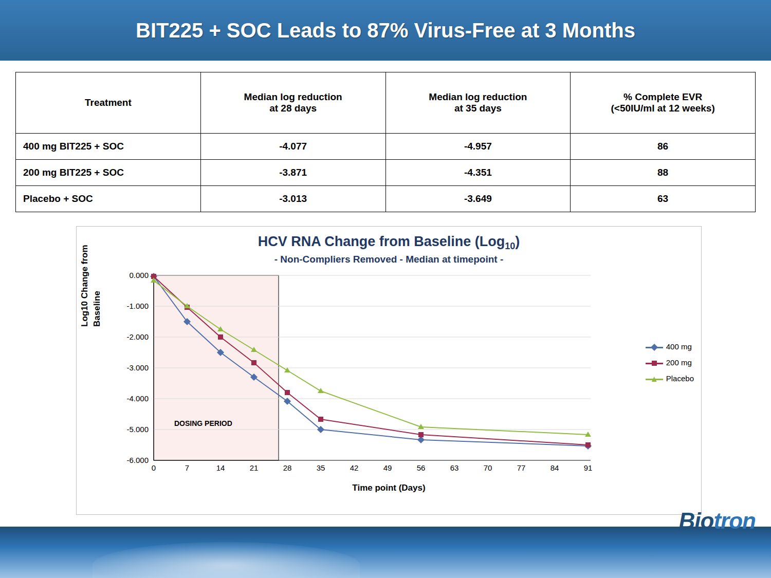BIT225 + SOC Leads to 87% Virus-Free at 3 Months
| Treatment | Median log reduction at 28 days | Median log reduction at 35 days | % Complete EVR (<50IU/ml at 12 weeks) |
| --- | --- | --- | --- |
| 400 mg BIT225 + SOC | -4.077 | -4.957 | 86 |
| 200 mg BIT225 + SOC | -3.871 | -4.351 | 88 |
| Placebo + SOC | -3.013 | -3.649 | 63 |
HCV RNA Change from Baseline (Log10)
- Non-Compliers Removed - Median at timepoint -
Log10 Change from
Baseline
0.000 -1.000 -2.000 -3.000 -4.000 -5.000 -6.000 0 7 14 21 28 35 42 49 56 63 70 77 84 91
DOSING PERIOD
400 mg
200 mg
Placebo
Time point (Days)
Biotron